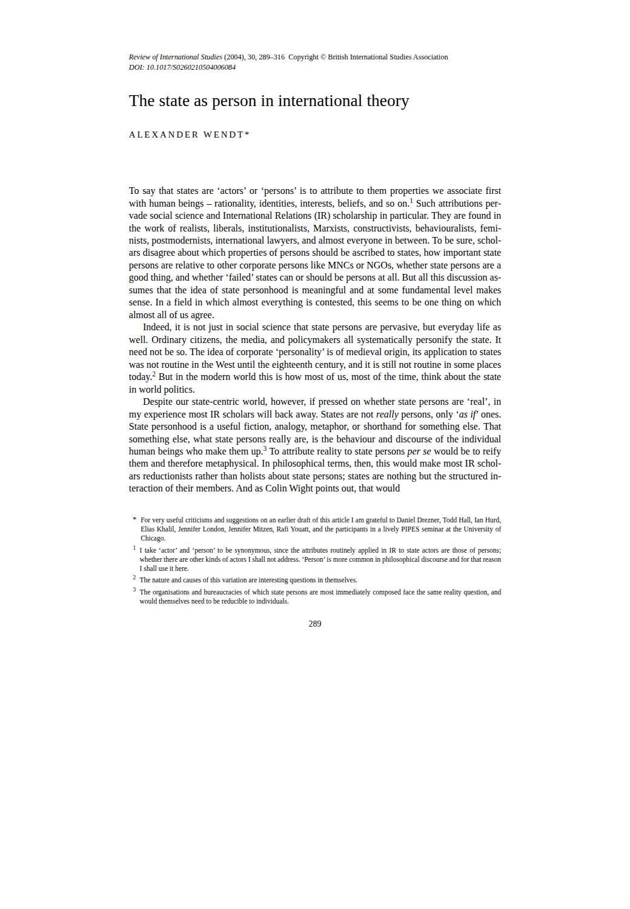Review of International Studies (2004), 30, 289–316 Copyright © British International Studies Association
DOI: 10.1017/S0260210504006084
The state as person in international theory
Alexander Wendt*
To say that states are ‘actors’ or ‘persons’ is to attribute to them properties we associate first with human beings – rationality, identities, interests, beliefs, and so on.1 Such attributions pervade social science and International Relations (IR) scholarship in particular. They are found in the work of realists, liberals, institutionalists, Marxists, constructivists, behaviouralists, feminists, postmodernists, international lawyers, and almost everyone in between. To be sure, scholars disagree about which properties of persons should be ascribed to states, how important state persons are relative to other corporate persons like MNCs or NGOs, whether state persons are a good thing, and whether ‘failed’ states can or should be persons at all. But all this discussion assumes that the idea of state personhood is meaningful and at some fundamental level makes sense. In a field in which almost everything is contested, this seems to be one thing on which almost all of us agree.
Indeed, it is not just in social science that state persons are pervasive, but everyday life as well. Ordinary citizens, the media, and policymakers all systematically personify the state. It need not be so. The idea of corporate ‘personality’ is of medieval origin, its application to states was not routine in the West until the eighteenth century, and it is still not routine in some places today.2 But in the modern world this is how most of us, most of the time, think about the state in world politics.
Despite our state-centric world, however, if pressed on whether state persons are ‘real’, in my experience most IR scholars will back away. States are not really persons, only ‘as if’ ones. State personhood is a useful fiction, analogy, metaphor, or shorthand for something else. That something else, what state persons really are, is the behaviour and discourse of the individual human beings who make them up.3 To attribute reality to state persons per se would be to reify them and therefore metaphysical. In philosophical terms, then, this would make most IR scholars reductionists rather than holists about state persons; states are nothing but the structured interaction of their members. And as Colin Wight points out, that would
*
For very useful criticisms and suggestions on an earlier draft of this article I am grateful to Daniel Drezner, Todd Hall, Ian Hurd, Elias Khalil, Jennifer London, Jennifer Mitzen, Rafi Youatt, and the participants in a lively PIPES seminar at the University of Chicago.
1
I take ‘actor’ and ‘person’ to be synonymous, since the attributes routinely applied in IR to state actors are those of persons; whether there are other kinds of actors I shall not address. ‘Person’ is more common in philosophical discourse and for that reason I shall use it here.
2
The nature and causes of this variation are interesting questions in themselves.
3
The organisations and bureaucracies of which state persons are most immediately composed face the same reality question, and would themselves need to be reducible to individuals.
289